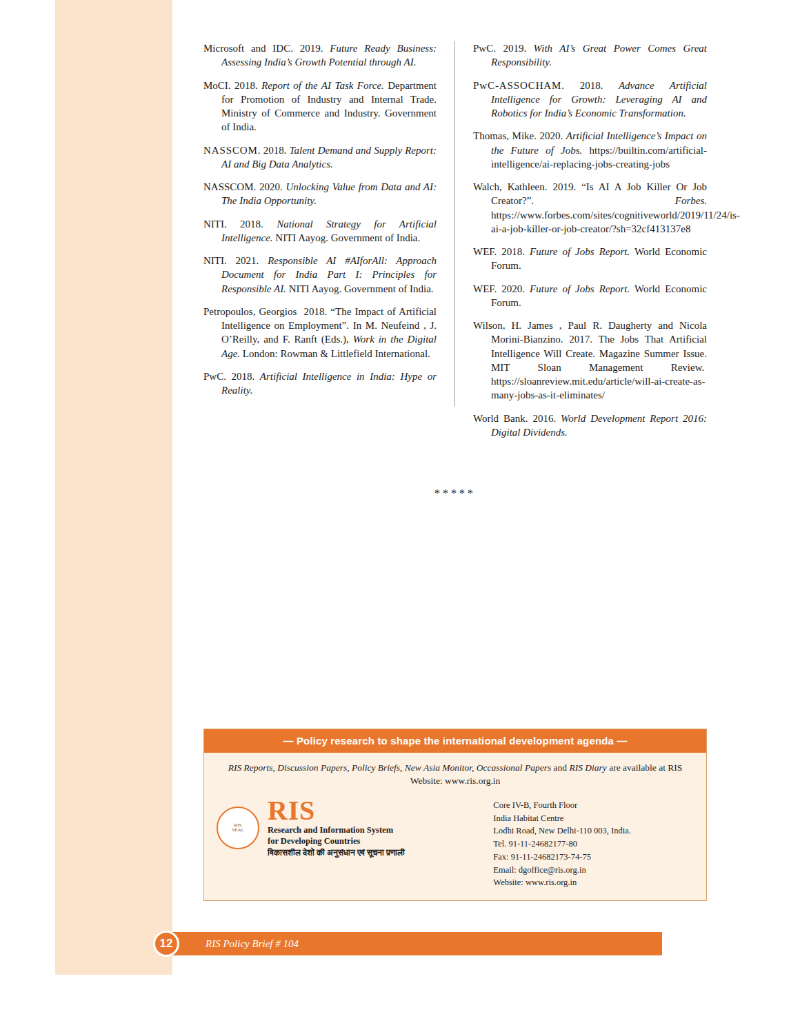Microsoft and IDC. 2019. Future Ready Business: Assessing India’s Growth Potential through AI.
MoCI. 2018. Report of the AI Task Force. Department for Promotion of Industry and Internal Trade. Ministry of Commerce and Industry. Government of India.
NASSCOM. 2018. Talent Demand and Supply Report: AI and Big Data Analytics.
NASSCOM. 2020. Unlocking Value from Data and AI: The India Opportunity.
NITI. 2018. National Strategy for Artificial Intelligence. NITI Aayog. Government of India.
NITI. 2021. Responsible AI #AIforAll: Approach Document for India Part I: Principles for Responsible AI. NITI Aayog. Government of India.
Petropoulos, Georgios 2018. “The Impact of Artificial Intelligence on Employment”. In M. Neufeind , J. O’Reilly, and F. Ranft (Eds.), Work in the Digital Age. London: Rowman & Littlefield International.
PwC. 2018. Artificial Intelligence in India: Hype or Reality.
PwC. 2019. With AI’s Great Power Comes Great Responsibility.
PwC-ASSOCHAM. 2018. Advance Artificial Intelligence for Growth: Leveraging AI and Robotics for India’s Economic Transformation.
Thomas, Mike. 2020. Artificial Intelligence’s Impact on the Future of Jobs. https://builtin.com/artificial-intelligence/ai-replacing-jobs-creating-jobs
Walch, Kathleen. 2019. “Is AI A Job Killer Or Job Creator?”. Forbes. https://www.forbes.com/sites/cognitiveworld/2019/11/24/is-ai-a-job-killer-or-job-creator/?sh=32cf413137e8
WEF. 2018. Future of Jobs Report. World Economic Forum.
WEF. 2020. Future of Jobs Report. World Economic Forum.
Wilson, H. James , Paul R. Daugherty and Nicola Morini-Bianzino. 2017. The Jobs That Artificial Intelligence Will Create. Magazine Summer Issue. MIT Sloan Management Review. https://sloanreview.mit.edu/article/will-ai-create-as-many-jobs-as-it-eliminates/
World Bank. 2016. World Development Report 2016: Digital Dividends.
*****
— Policy research to shape the international development agenda —
RIS Reports, Discussion Papers, Policy Briefs, New Asia Monitor, Occassional Papers and RIS Diary are available at RIS
Website: www.ris.org.in
RIS
SEAL
RIS
Research and Information System
for Developing Countries
विकासशील देशों की अनुसंधान एवं सूचना प्रणाली
Core IV-B, Fourth Floor
India Habitat Centre
Lodhi Road, New Delhi-110 003, India.
Tel. 91-11-24682177-80
Fax: 91-11-24682173-74-75
Email: dgoffice@ris.org.in
Website: www.ris.org.in
12
RIS Policy Brief # 104